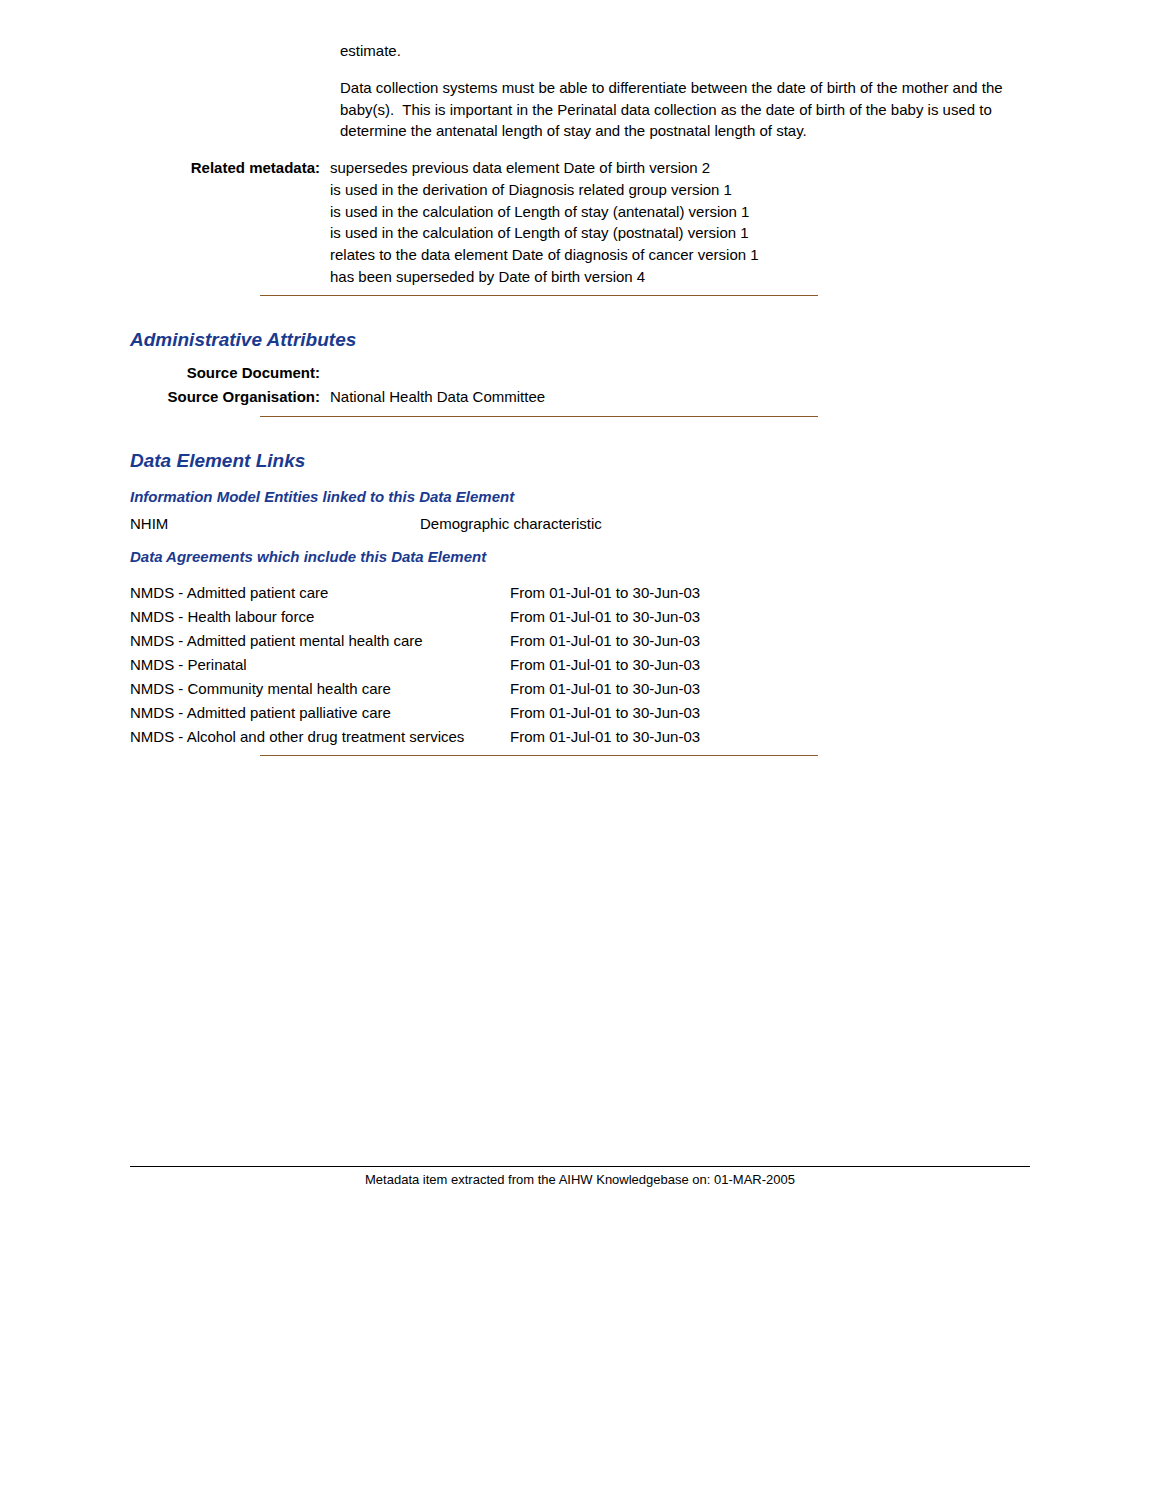estimate.
Data collection systems must be able to differentiate between the date of birth of the mother and the baby(s). This is important in the Perinatal data collection as the date of birth of the baby is used to determine the antenatal length of stay and the postnatal length of stay.
Related metadata:
supersedes previous data element Date of birth version 2
is used in the derivation of Diagnosis related group version 1
is used in the calculation of Length of stay (antenatal) version 1
is used in the calculation of Length of stay (postnatal) version 1
relates to the data element Date of diagnosis of cancer version 1
has been superseded by Date of birth version 4
Administrative Attributes
Source Document:
Source Organisation:
National Health Data Committee
Data Element Links
Information Model Entities linked to this Data Element
NHIM
Demographic characteristic
Data Agreements which include this Data Element
NMDS - Admitted patient care
From 01-Jul-01 to 30-Jun-03
NMDS - Health labour force
From 01-Jul-01 to 30-Jun-03
NMDS - Admitted patient mental health care
From 01-Jul-01 to 30-Jun-03
NMDS - Perinatal
From 01-Jul-01 to 30-Jun-03
NMDS - Community mental health care
From 01-Jul-01 to 30-Jun-03
NMDS - Admitted patient palliative care
From 01-Jul-01 to 30-Jun-03
NMDS - Alcohol and other drug treatment services
From 01-Jul-01 to 30-Jun-03
Metadata item extracted from the AIHW Knowledgebase on: 01-MAR-2005